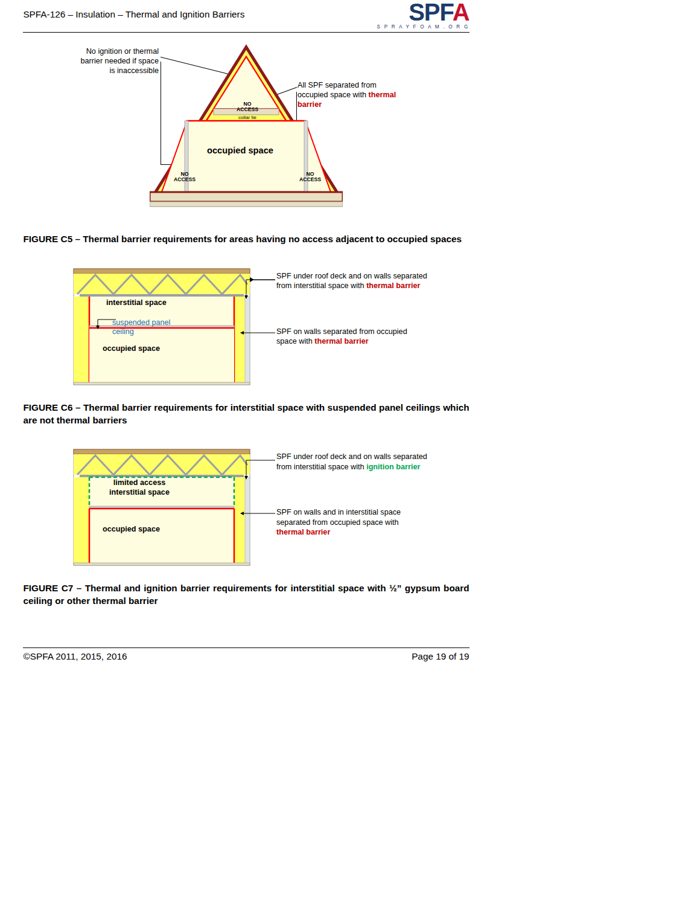SPFA-126 – Insulation – Thermal and Ignition Barriers
SPFA
S P R A Y F O A M . O R G
No ignition or thermal
barrier needed if space
is inaccessible
All SPF separated from
occupied space with thermal
barrier
NO
ACCESS
collar tie
occupied space
NO
ACCESS
NO
ACCESS
FIGURE C5 – Thermal barrier requirements for areas having no access adjacent to occupied spaces
interstitial space
suspended panel
ceiling
occupied space
SPF under roof deck and on walls separated
from interstitial space with thermal barrier
SPF on walls separated from occupied
space with thermal barrier
FIGURE C6 – Thermal barrier requirements for interstitial space with suspended panel ceilings which are not thermal barriers
limited access
interstitial space
occupied space
SPF under roof deck and on walls separated
from interstitial space with ignition barrier
SPF on walls and in interstitial space
separated from occupied space with
thermal barrier
FIGURE C7 – Thermal and ignition barrier requirements for interstitial space with ½” gypsum board ceiling or other thermal barrier
©SPFA 2011, 2015, 2016
Page 19 of 19